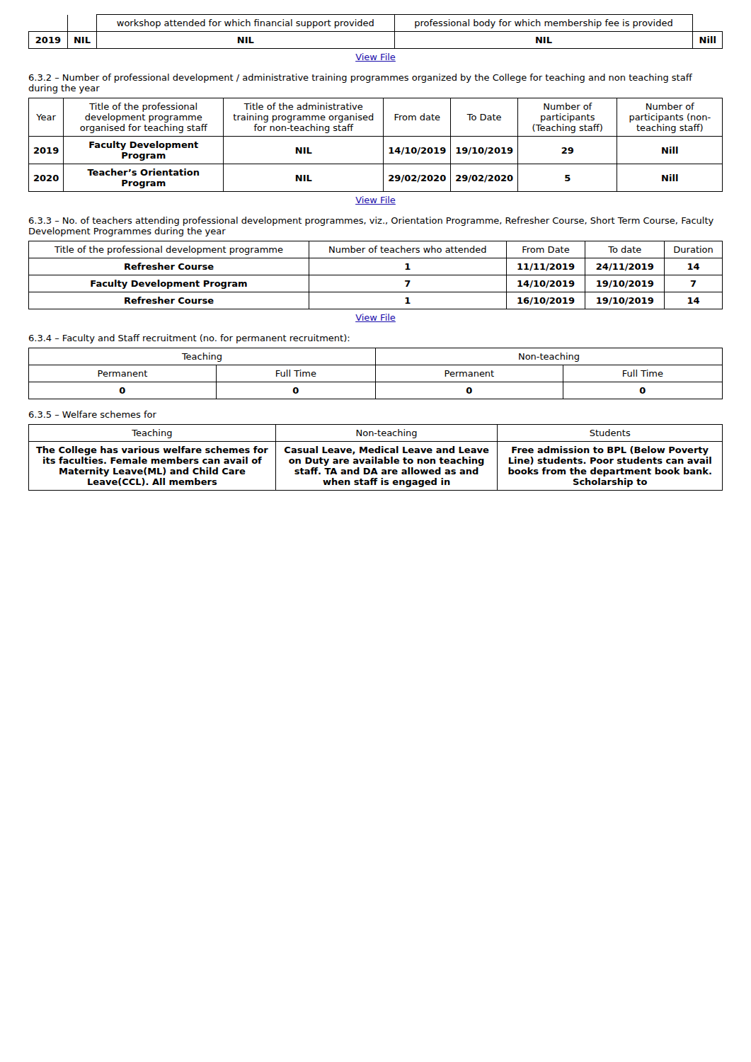| | | workshop attended for which financial support provided | professional body for which membership fee is provided | |
| 2019 | NIL | NIL | NIL | Nill |
View File
6.3.2 – Number of professional development / administrative training programmes organized by the College for teaching and non teaching staff during the year
| Year | Title of the professional development programme organised for teaching staff | Title of the administrative training programme organised for non-teaching staff | From date | To Date | Number of participants (Teaching staff) | Number of participants (non-teaching staff) |
| --- | --- | --- | --- | --- | --- | --- |
| 2019 | Faculty Development Program | NIL | 14/10/2019 | 19/10/2019 | 29 | Nill |
| 2020 | Teacher’s Orientation Program | NIL | 29/02/2020 | 29/02/2020 | 5 | Nill |
View File
6.3.3 – No. of teachers attending professional development programmes, viz., Orientation Programme, Refresher Course, Short Term Course, Faculty Development Programmes during the year
| Title of the professional development programme | Number of teachers who attended | From Date | To date | Duration |
| --- | --- | --- | --- | --- |
| Refresher Course | 1 | 11/11/2019 | 24/11/2019 | 14 |
| Faculty Development Program | 7 | 14/10/2019 | 19/10/2019 | 7 |
| Refresher Course | 1 | 16/10/2019 | 19/10/2019 | 14 |
View File
6.3.4 – Faculty and Staff recruitment (no. for permanent recruitment):
| Teaching | Non-teaching |
| --- | --- |
| Permanent | Full Time | Permanent | Full Time |
| 0 | 0 | 0 | 0 |
6.3.5 – Welfare schemes for
| Teaching | Non-teaching | Students |
| --- | --- | --- |
| The College has various welfare schemes for its faculties. Female members can avail of Maternity Leave(ML) and Child Care Leave(CCL). All members | Casual Leave, Medical Leave and Leave on Duty are available to non teaching staff. TA and DA are allowed as and when staff is engaged in | Free admission to BPL (Below Poverty Line) students. Poor students can avail books from the department book bank. Scholarship to |